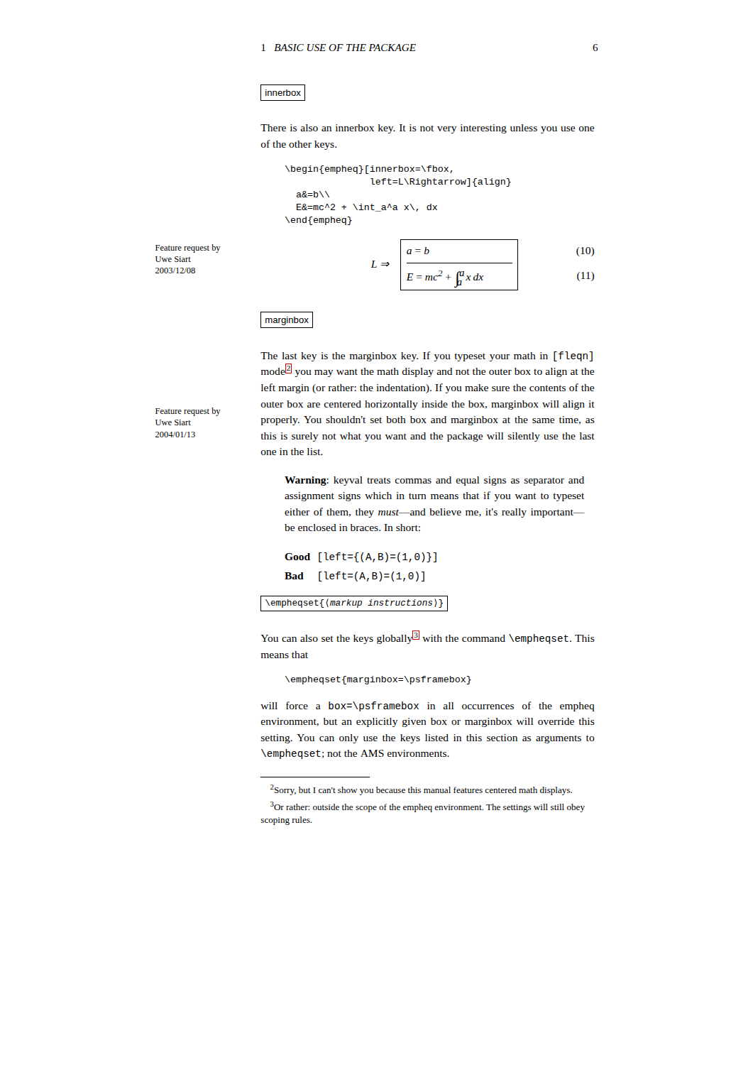1 BASIC USE OF THE PACKAGE 6
innerbox
There is also an innerbox key. It is not very interesting unless you use one of the other keys.
\begin{empheq}[innerbox=\fbox,
               left=L\Rightarrow]{align}
  a&=b\\
  E&=mc^2 + \int_a^a x\, dx
\end{empheq}
L ⇒
a = b
E = mc2 + ∫aa x dx
(10) (11)
marginbox
The last key is the marginbox key. If you typeset your math in [fleqn] mode2 you may want the math display and not the outer box to align at the left margin (or rather: the indentation). If you make sure the contents of the outer box are centered horizontally inside the box, marginbox will align it properly. You shouldn't set both box and marginbox at the same time, as this is surely not what you want and the package will silently use the last one in the list.
Warning: keyval treats commas and equal signs as separator and assignment signs which in turn means that if you want to typeset either of them, they must—and believe me, it's really important—be enclosed in braces. In short:
| Good | [left={(A,B)=(1,0)}] |
| Bad | [left=(A,B)=(1,0)] |
\empheqset{⟨markup instructions⟩}
You can also set the keys globally3 with the command \empheqset. This means that
\empheqset{marginbox=\psframebox}
will force a box=\psframebox in all occurrences of the empheq environment, but an explicitly given box or marginbox will override this setting. You can only use the keys listed in this section as arguments to \empheqset; not the AMS environments.
Feature request by
Uwe Siart
2003/12/08
Feature request by
Uwe Siart
2004/01/13
2Sorry, but I can't show you because this manual features centered math displays.
3Or rather: outside the scope of the empheq environment. The settings will still obey scoping rules.